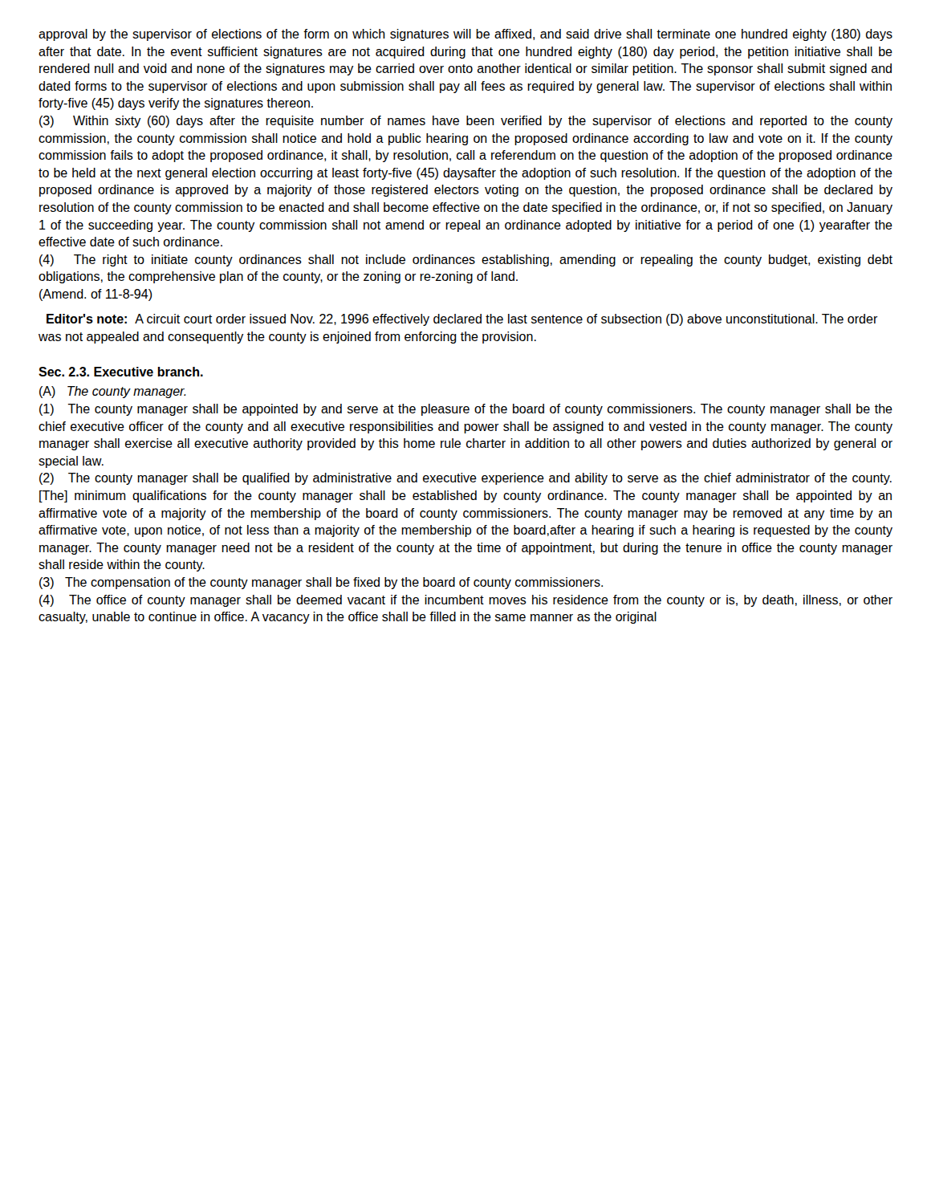approval by the supervisor of elections of the form on which signatures will be affixed, and said drive shall terminate one hundred eighty (180) days after that date. In the event sufficient signatures are not acquired during that one hundred eighty (180) day period, the petition initiative shall be rendered null and void and none of the signatures may be carried over onto another identical or similar petition. The sponsor shall submit signed and dated forms to the supervisor of elections and upon submission shall pay all fees as required by general law. The supervisor of elections shall within forty-five (45) days verify the signatures thereon.
(3) Within sixty (60) days after the requisite number of names have been verified by the supervisor of elections and reported to the county commission, the county commission shall notice and hold a public hearing on the proposed ordinance according to law and vote on it. If the county commission fails to adopt the proposed ordinance, it shall, by resolution, call a referendum on the question of the adoption of the proposed ordinance to be held at the next general election occurring at least forty-five (45) daysafter the adoption of such resolution. If the question of the adoption of the proposed ordinance is approved by a majority of those registered electors voting on the question, the proposed ordinance shall be declared by resolution of the county commission to be enacted and shall become effective on the date specified in the ordinance, or, if not so specified, on January 1 of the succeeding year. The county commission shall not amend or repeal an ordinance adopted by initiative for a period of one (1) yearafter the effective date of such ordinance.
(4) The right to initiate county ordinances shall not include ordinances establishing, amending or repealing the county budget, existing debt obligations, the comprehensive plan of the county, or the zoning or re-zoning of land.
(Amend. of 11-8-94)
Editor's note: A circuit court order issued Nov. 22, 1996 effectively declared the last sentence of subsection (D) above unconstitutional. The order was not appealed and consequently the county is enjoined from enforcing the provision.
Sec. 2.3. Executive branch.
(A) The county manager.
(1) The county manager shall be appointed by and serve at the pleasure of the board of county commissioners. The county manager shall be the chief executive officer of the county and all executive responsibilities and power shall be assigned to and vested in the county manager. The county manager shall exercise all executive authority provided by this home rule charter in addition to all other powers and duties authorized by general or special law.
(2) The county manager shall be qualified by administrative and executive experience and ability to serve as the chief administrator of the county. [The] minimum qualifications for the county manager shall be established by county ordinance. The county manager shall be appointed by an affirmative vote of a majority of the membership of the board of county commissioners. The county manager may be removed at any time by an affirmative vote, upon notice, of not less than a majority of the membership of the board,after a hearing if such a hearing is requested by the county manager. The county manager need not be a resident of the county at the time of appointment, but during the tenure in office the county manager shall reside within the county.
(3) The compensation of the county manager shall be fixed by the board of county commissioners.
(4) The office of county manager shall be deemed vacant if the incumbent moves his residence from the county or is, by death, illness, or other casualty, unable to continue in office. A vacancy in the office shall be filled in the same manner as the original